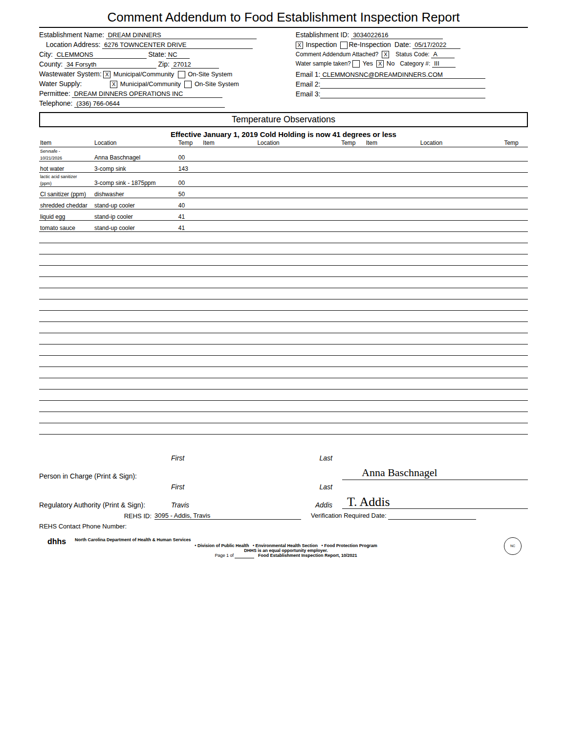Comment Addendum to Food Establishment Inspection Report
Establishment Name: DREAM DINNERS
Location Address: 6276 TOWNCENTER DRIVE
City: CLEMMONS State: NC
County: 34 Forsyth Zip: 27012
Wastewater System: X Municipal/Community On-Site System
Water Supply: X Municipal/Community On-Site System
Permittee: DREAM DINNERS OPERATIONS INC
Telephone: (336) 766-0644
Establishment ID: 3034022616
X Inspection Re-Inspection Date: 05/17/2022
Comment Addendum Attached? X Status Code: A
Water sample taken? Yes X No Category #: III
Email 1: CLEMMONSNC@DREAMDINNERS.COM
Email 2:
Email 3:
Temperature Observations
Effective January 1, 2019 Cold Holding is now 41 degrees or less
| Item | Location | Temp | Item | Location | Temp | Item | Location | Temp |
| --- | --- | --- | --- | --- | --- | --- | --- | --- |
| Servsafe - 10/21/2026 | Anna Baschnagel | 00 | | | | | | |
| hot water | 3-comp sink | 143 | | | | | | |
| lactic acid sanitizer (ppm) | 3-comp sink - 1875ppm | 00 | | | | | | |
| Cl sanitizer (ppm) | dishwasher | 50 | | | | | | |
| shredded cheddar | stand-up cooler | 40 | | | | | | |
| liquid egg | stand-ip cooler | 41 | | | | | | |
| tomato sauce | stand-up cooler | 41 | | | | | | |
First Last
Person in Charge (Print & Sign):
Anna Baschnagel
First Last
Regulatory Authority (Print & Sign):
Travis Addis
T. Addis
REHS ID:
3095 - Addis, Travis
Verification Required Date:
REHS Contact Phone Number:
| dhhs | North Carolina Department of Health & Human Services • Division of Public Health • Environmental Health Section • Food Protection Program DHHS is an equal opportunity employer. Page 1 of Food Establishment Inspection Report, 10/2021 | NC |